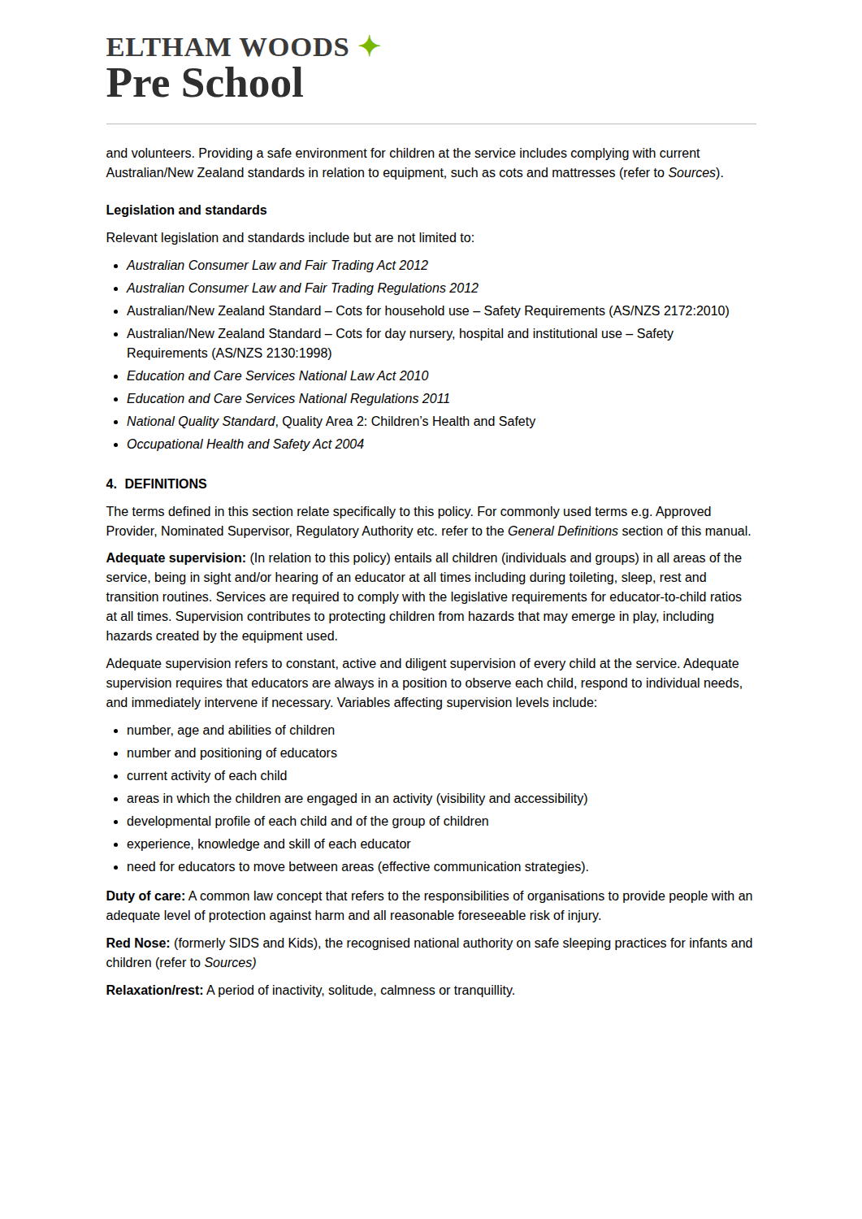ELTHAM WOODS ✦
Pre School
and volunteers. Providing a safe environment for children at the service includes complying with current Australian/New Zealand standards in relation to equipment, such as cots and mattresses (refer to Sources).
Legislation and standards
Relevant legislation and standards include but are not limited to:
Australian Consumer Law and Fair Trading Act 2012
Australian Consumer Law and Fair Trading Regulations 2012
Australian/New Zealand Standard – Cots for household use – Safety Requirements (AS/NZS 2172:2010)
Australian/New Zealand Standard – Cots for day nursery, hospital and institutional use – Safety Requirements (AS/NZS 2130:1998)
Education and Care Services National Law Act 2010
Education and Care Services National Regulations 2011
National Quality Standard, Quality Area 2: Children’s Health and Safety
Occupational Health and Safety Act 2004
4. DEFINITIONS
The terms defined in this section relate specifically to this policy. For commonly used terms e.g. Approved Provider, Nominated Supervisor, Regulatory Authority etc. refer to the General Definitions section of this manual.
Adequate supervision: (In relation to this policy) entails all children (individuals and groups) in all areas of the service, being in sight and/or hearing of an educator at all times including during toileting, sleep, rest and transition routines. Services are required to comply with the legislative requirements for educator-to-child ratios at all times. Supervision contributes to protecting children from hazards that may emerge in play, including hazards created by the equipment used.
Adequate supervision refers to constant, active and diligent supervision of every child at the service. Adequate supervision requires that educators are always in a position to observe each child, respond to individual needs, and immediately intervene if necessary. Variables affecting supervision levels include:
number, age and abilities of children
number and positioning of educators
current activity of each child
areas in which the children are engaged in an activity (visibility and accessibility)
developmental profile of each child and of the group of children
experience, knowledge and skill of each educator
need for educators to move between areas (effective communication strategies).
Duty of care: A common law concept that refers to the responsibilities of organisations to provide people with an adequate level of protection against harm and all reasonable foreseeable risk of injury.
Red Nose: (formerly SIDS and Kids), the recognised national authority on safe sleeping practices for infants and children (refer to Sources)
Relaxation/rest: A period of inactivity, solitude, calmness or tranquillity.